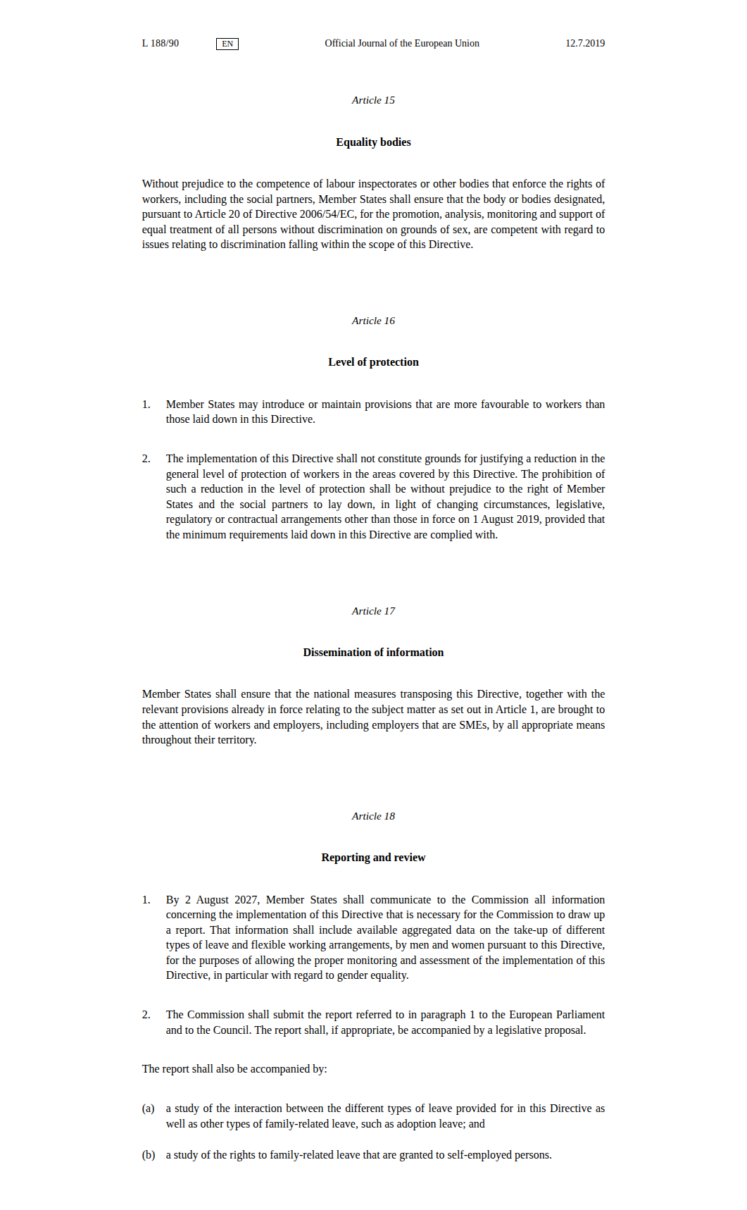L 188/90 EN
Official Journal of the European Union
12.7.2019
Article 15
Equality bodies
Without prejudice to the competence of labour inspectorates or other bodies that enforce the rights of workers, including the social partners, Member States shall ensure that the body or bodies designated, pursuant to Article 20 of Directive 2006/54/EC, for the promotion, analysis, monitoring and support of equal treatment of all persons without discrimination on grounds of sex, are competent with regard to issues relating to discrimination falling within the scope of this Directive.
Article 16
Level of protection
1.
Member States may introduce or maintain provisions that are more favourable to workers than those laid down in this Directive.
2.
The implementation of this Directive shall not constitute grounds for justifying a reduction in the general level of protection of workers in the areas covered by this Directive. The prohibition of such a reduction in the level of protection shall be without prejudice to the right of Member States and the social partners to lay down, in light of changing circumstances, legislative, regulatory or contractual arrangements other than those in force on 1 August 2019, provided that the minimum requirements laid down in this Directive are complied with.
Article 17
Dissemination of information
Member States shall ensure that the national measures transposing this Directive, together with the relevant provisions already in force relating to the subject matter as set out in Article 1, are brought to the attention of workers and employers, including employers that are SMEs, by all appropriate means throughout their territory.
Article 18
Reporting and review
1.
By 2 August 2027, Member States shall communicate to the Commission all information concerning the implementation of this Directive that is necessary for the Commission to draw up a report. That information shall include available aggregated data on the take-up of different types of leave and flexible working arrangements, by men and women pursuant to this Directive, for the purposes of allowing the proper monitoring and assessment of the implementation of this Directive, in particular with regard to gender equality.
2.
The Commission shall submit the report referred to in paragraph 1 to the European Parliament and to the Council. The report shall, if appropriate, be accompanied by a legislative proposal.
The report shall also be accompanied by:
(a)
a study of the interaction between the different types of leave provided for in this Directive as well as other types of family-related leave, such as adoption leave; and
(b)
a study of the rights to family-related leave that are granted to self-employed persons.